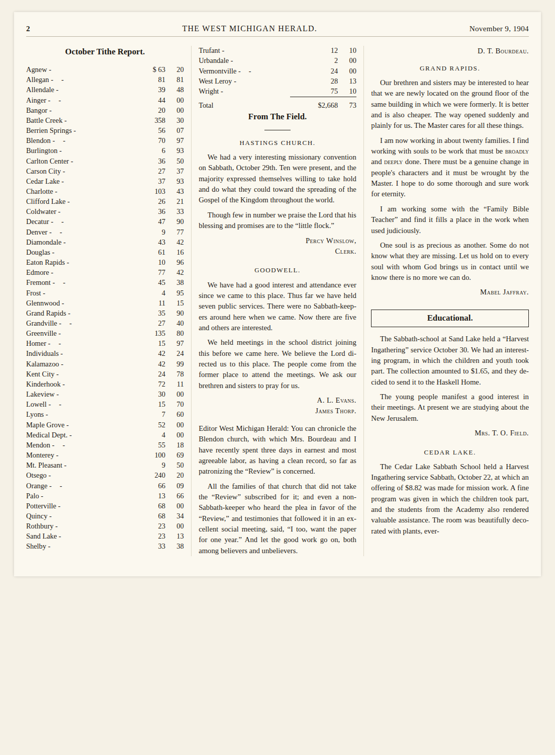2 The West Michigan Herald. November 9, 1904
October Tithe Report.
| Agnew - | $ 63 | 20 |
| Allegan - - | 81 | 81 |
| Allendale - | 39 | 48 |
| Ainger - - | 44 | 00 |
| Bangor - | 20 | 00 |
| Battle Creek - | 358 | 30 |
| Berrien Springs - | 56 | 07 |
| Blendon - - | 70 | 97 |
| Burlington - | 6 | 93 |
| Carlton Center - | 36 | 50 |
| Carson City - | 27 | 37 |
| Cedar Lake - | 37 | 93 |
| Charlotte - | 103 | 43 |
| Clifford Lake - | 26 | 21 |
| Coldwater - | 36 | 33 |
| Decatur - - | 47 | 90 |
| Denver - - | 9 | 77 |
| Diamondale - | 43 | 42 |
| Douglas - | 61 | 16 |
| Eaton Rapids - | 10 | 96 |
| Edmore - | 77 | 42 |
| Fremont - - | 45 | 38 |
| Frost - | 4 | 95 |
| Glennwood - | 11 | 15 |
| Grand Rapids - | 35 | 90 |
| Grandville - - | 27 | 40 |
| Greenville - | 135 | 80 |
| Homer - - | 15 | 97 |
| Individuals - | 42 | 24 |
| Kalamazoo - | 42 | 99 |
| Kent City - | 24 | 78 |
| Kinderhook - | 72 | 11 |
| Lakeview - | 30 | 00 |
| Lowell - - | 15 | 70 |
| Lyons - | 7 | 60 |
| Maple Grove - | 52 | 00 |
| Medical Dept. - | 4 | 00 |
| Mendon - - | 55 | 18 |
| Monterey - | 100 | 69 |
| Mt. Pleasant - | 9 | 50 |
| Otsego - | 240 | 20 |
| Orange - - | 66 | 09 |
| Palo - | 13 | 66 |
| Potterville - | 68 | 00 |
| Quincy - | 68 | 34 |
| Rothbury - | 23 | 00 |
| Sand Lake - | 23 | 13 |
| Shelby - | 33 | 38 |
| Trufant - | 12 | 10 |
| Urbandale - | 2 | 00 |
| Vermontville - - | 24 | 00 |
| West Leroy - | 28 | 13 |
| Wright - | 75 | 10 |
| Total | $2,668 | 73 |
From The Field.
Hastings Church.
We had a very interesting missionary convention on Sabbath, October 29th. Ten were present, and the majority expressed themselves willing to take hold and do what they could toward the spreading of the Gospel of the Kingdom throughout the world.
Though few in number we praise the Lord that his blessing and promises are to the “little flock.”
Percy Winslow,Clerk.
Goodwell.
We have had a good interest and attendance ever since we came to this place. Thus far we have held seven public services. There were no Sabbath-keepers around here when we came. Now there are five and others are interested.
We held meetings in the school district joining this before we came here. We believe the Lord directed us to this place. The people come from the former place to attend the meetings. We ask our brethren and sisters to pray for us.
A. L. Evans.James Thorp.
Editor West Michigan Herald: You can chronicle the Blendon church, with which Mrs. Bourdeau and I have recently spent three days in earnest and most agreeable labor, as having a clean record, so far as patronizing the “Review” is concerned.
All the families of that church that did not take the “Review” subscribed for it; and even a non-Sabbath-keeper who heard the plea in favor of the “Review,” and testimonies that followed it in an excellent social meeting, said, “I too, want the paper for one year.” And let the good work go on, both among believers and unbelievers.
D. T. Bourdeau.
Grand Rapids.
Our brethren and sisters may be interested to hear that we are newly located on the ground floor of the same building in which we were formerly. It is better and is also cheaper. The way opened suddenly and plainly for us. The Master cares for all these things.
I am now working in about twenty families. I find working with souls to be work that must be broadly and deeply done. There must be a genuine change in people's characters and it must be wrought by the Master. I hope to do some thorough and sure work for eternity.
I am working some with the “Family Bible Teacher” and find it fills a place in the work when used judiciously.
One soul is as precious as another. Some do not know what they are missing. Let us hold on to every soul with whom God brings us in contact until we know there is no more we can do.
Mabel Jaffray.
Educational.
The Sabbath-school at Sand Lake held a “Harvest Ingathering” service October 30. We had an interesting program, in which the children and youth took part. The collection amounted to $1.65, and they decided to send it to the Haskell Home.
The young people manifest a good interest in their meetings. At present we are studying about the New Jerusalem.
Mrs. T. O. Field.
Cedar Lake.
The Cedar Lake Sabbath School held a Harvest Ingathering service Sabbath, October 22, at which an offering of $8.82 was made for mission work. A fine program was given in which the children took part, and the students from the Academy also rendered valuable assistance. The room was beautifully decorated with plants, ever-